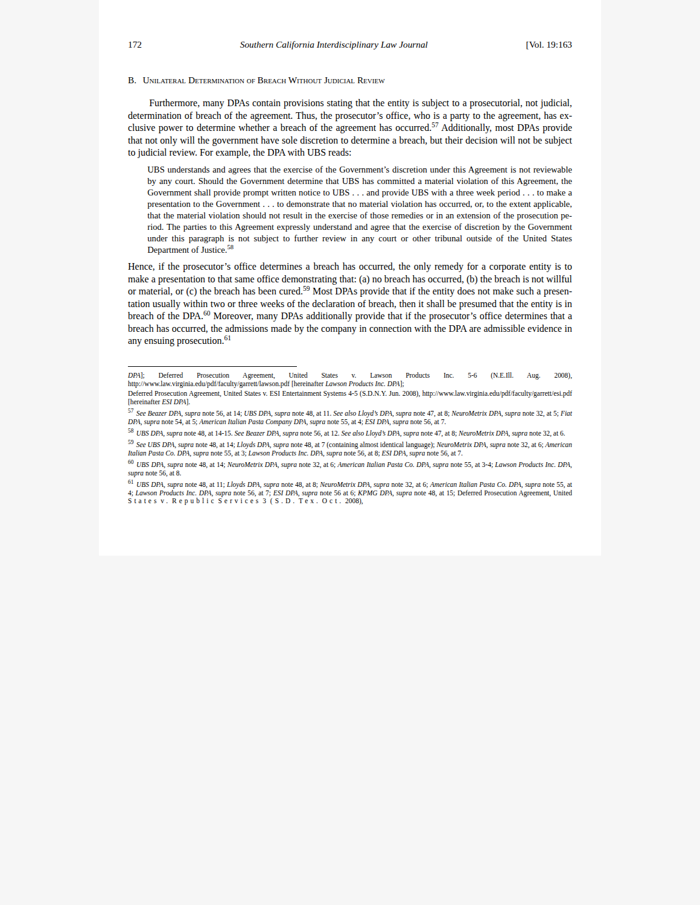172 Southern California Interdisciplinary Law Journal [Vol. 19:163
B. Unilateral Determination of Breach Without Judicial Review
Furthermore, many DPAs contain provisions stating that the entity is subject to a prosecutorial, not judicial, determination of breach of the agreement. Thus, the prosecutor’s office, who is a party to the agreement, has exclusive power to determine whether a breach of the agreement has occurred.57 Additionally, most DPAs provide that not only will the government have sole discretion to determine a breach, but their decision will not be subject to judicial review. For example, the DPA with UBS reads:
UBS understands and agrees that the exercise of the Government’s discretion under this Agreement is not reviewable by any court. Should the Government determine that UBS has committed a material violation of this Agreement, the Government shall provide prompt written notice to UBS . . . and provide UBS with a three week period . . . to make a presentation to the Government . . . to demonstrate that no material violation has occurred, or, to the extent applicable, that the material violation should not result in the exercise of those remedies or in an extension of the prosecution period. The parties to this Agreement expressly understand and agree that the exercise of discretion by the Government under this paragraph is not subject to further review in any court or other tribunal outside of the United States Department of Justice.58
Hence, if the prosecutor’s office determines a breach has occurred, the only remedy for a corporate entity is to make a presentation to that same office demonstrating that: (a) no breach has occurred, (b) the breach is not willful or material, or (c) the breach has been cured.59 Most DPAs provide that if the entity does not make such a presentation usually within two or three weeks of the declaration of breach, then it shall be presumed that the entity is in breach of the DPA.60 Moreover, many DPAs additionally provide that if the prosecutor’s office determines that a breach has occurred, the admissions made by the company in connection with the DPA are admissible evidence in any ensuing prosecution.61
DPA]; Deferred Prosecution Agreement, United States v. Lawson Products Inc. 5-6 (N.E.Ill. Aug. 2008), http://www.law.virginia.edu/pdf/faculty/garrett/lawson.pdf [hereinafter Lawson Products Inc. DPA];
Deferred Prosecution Agreement, United States v. ESI Entertainment Systems 4-5 (S.D.N.Y. Jun. 2008), http://www.law.virginia.edu/pdf/faculty/garrett/esi.pdf [hereinafter ESI DPA].
57 See Beazer DPA, supra note 56, at 14; UBS DPA, supra note 48, at 11. See also Lloyd’s DPA, supra note 47, at 8; NeuroMetrix DPA, supra note 32, at 5; Fiat DPA, supra note 54, at 5; American Italian Pasta Company DPA, supra note 55, at 4; ESI DPA, supra note 56, at 7.
58 UBS DPA, supra note 48, at 14-15. See Beazer DPA, supra note 56, at 12. See also Lloyd’s DPA, supra note 47, at 8; NeuroMetrix DPA, supra note 32, at 6.
59 See UBS DPA, supra note 48, at 14; Lloyds DPA, supra note 48, at 7 (containing almost identical language); NeuroMetrix DPA, supra note 32, at 6; American Italian Pasta Co. DPA, supra note 55, at 3; Lawson Products Inc. DPA, supra note 56, at 8; ESI DPA, supra note 56, at 7.
60 UBS DPA, supra note 48, at 14; NeuroMetrix DPA, supra note 32, at 6; American Italian Pasta Co. DPA, supra note 55, at 3-4; Lawson Products Inc. DPA, supra note 56, at 8.
61 UBS DPA, supra note 48, at 11; Lloyds DPA, supra note 48, at 8; NeuroMetrix DPA, supra note 32, at 6; American Italian Pasta Co. DPA, supra note 55, at 4; Lawson Products Inc. DPA, supra note 56, at 7; ESI DPA, supra note 56 at 6; KPMG DPA, supra note 48, at 15; Deferred Prosecution Agreement, United States v. Republic Services 3 (S.D. Tex. Oct. 2008),